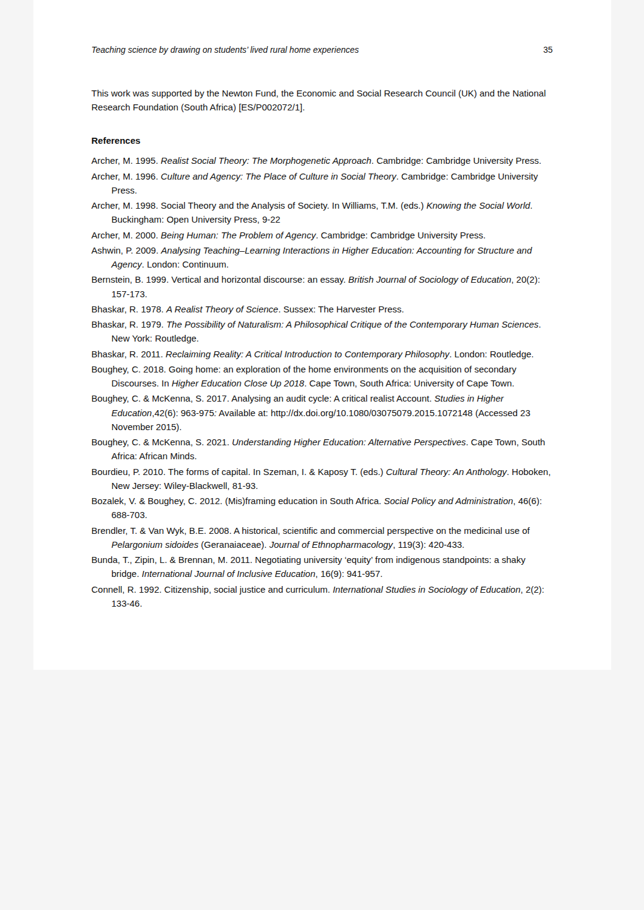Teaching science by drawing on students’ lived rural home experiences 35
This work was supported by the Newton Fund, the Economic and Social Research Council (UK) and the National Research Foundation (South Africa) [ES/P002072/1].
References
Archer, M. 1995. Realist Social Theory: The Morphogenetic Approach. Cambridge: Cambridge University Press.
Archer, M. 1996. Culture and Agency: The Place of Culture in Social Theory. Cambridge: Cambridge University Press.
Archer, M. 1998. Social Theory and the Analysis of Society. In Williams, T.M. (eds.) Knowing the Social World. Buckingham: Open University Press, 9-22
Archer, M. 2000. Being Human: The Problem of Agency. Cambridge: Cambridge University Press.
Ashwin, P. 2009. Analysing Teaching–Learning Interactions in Higher Education: Accounting for Structure and Agency. London: Continuum.
Bernstein, B. 1999. Vertical and horizontal discourse: an essay. British Journal of Sociology of Education, 20(2): 157-173.
Bhaskar, R. 1978. A Realist Theory of Science. Sussex: The Harvester Press.
Bhaskar, R. 1979. The Possibility of Naturalism: A Philosophical Critique of the Contemporary Human Sciences. New York: Routledge.
Bhaskar, R. 2011. Reclaiming Reality: A Critical Introduction to Contemporary Philosophy. London: Routledge.
Boughey, C. 2018. Going home: an exploration of the home environments on the acquisition of secondary Discourses. In Higher Education Close Up 2018. Cape Town, South Africa: University of Cape Town.
Boughey, C. & McKenna, S. 2017. Analysing an audit cycle: A critical realist Account. Studies in Higher Education,42(6): 963-975: Available at: http://dx.doi.org/10.1080/03075079.2015.1072148 (Accessed 23 November 2015).
Boughey, C. & McKenna, S. 2021. Understanding Higher Education: Alternative Perspectives. Cape Town, South Africa: African Minds.
Bourdieu, P. 2010. The forms of capital. In Szeman, I. & Kaposy T. (eds.) Cultural Theory: An Anthology. Hoboken, New Jersey: Wiley-Blackwell, 81-93.
Bozalek, V. & Boughey, C. 2012. (Mis)framing education in South Africa. Social Policy and Administration, 46(6): 688-703.
Brendler, T. & Van Wyk, B.E. 2008. A historical, scientific and commercial perspective on the medicinal use of Pelargonium sidoides (Geranaiaceae). Journal of Ethnopharmacology, 119(3): 420-433.
Bunda, T., Zipin, L. & Brennan, M. 2011. Negotiating university ‘equity’ from indigenous standpoints: a shaky bridge. International Journal of Inclusive Education, 16(9): 941-957.
Connell, R. 1992. Citizenship, social justice and curriculum. International Studies in Sociology of Education, 2(2): 133-46.